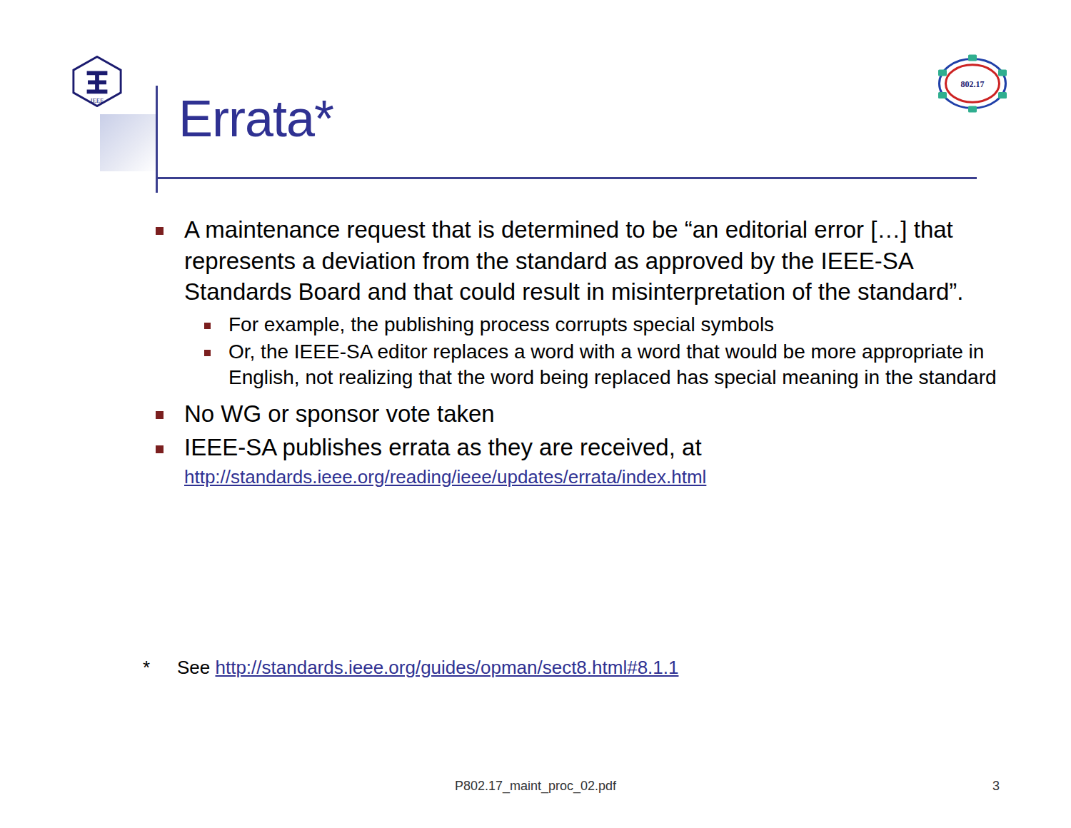IEEE
802.17
Errata*
A maintenance request that is determined to be “an editorial error […] that represents a deviation from the standard as approved by the IEEE-SA Standards Board and that could result in misinterpretation of the standard”.
For example, the publishing process corrupts special symbols
Or, the IEEE-SA editor replaces a word with a word that would be more appropriate in English, not realizing that the word being replaced has special meaning in the standard
No WG or sponsor vote taken
IEEE-SA publishes errata as they are received, at http://standards.ieee.org/reading/ieee/updates/errata/index.html
*See http://standards.ieee.org/guides/opman/sect8.html#8.1.1
P802.17_maint_proc_02.pdf
3